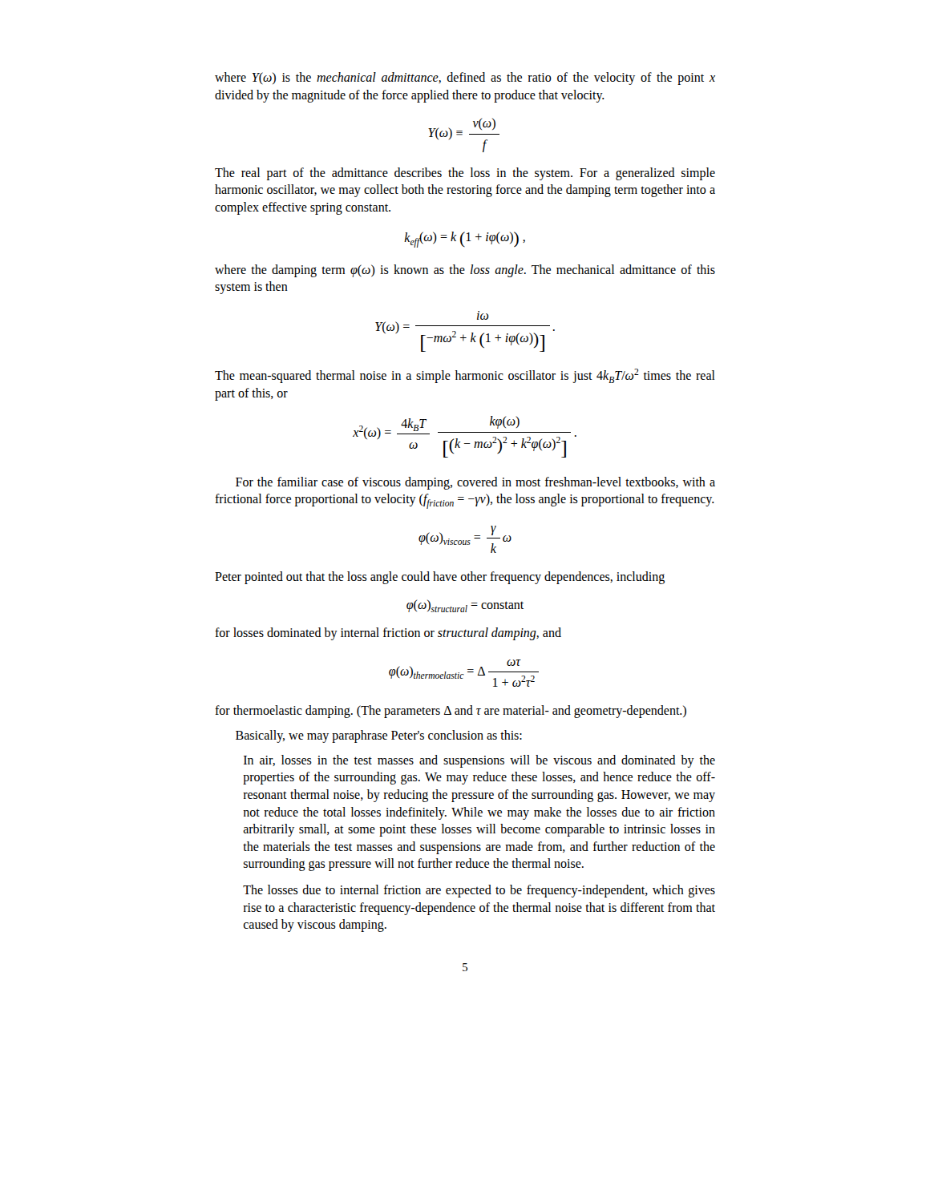where Y(ω) is the mechanical admittance, defined as the ratio of the velocity of the point x divided by the magnitude of the force applied there to produce that velocity.
Y(ω) ≡ v(ω) f
The real part of the admittance describes the loss in the system. For a generalized simple harmonic oscillator, we may collect both the restoring force and the damping term together into a complex effective spring constant.
keff(ω) = k (1 + iφ(ω)) ,
where the damping term φ(ω) is known as the loss angle. The mechanical admittance of this system is then
Y(ω) = iω[−mω2 + k (1 + iφ(ω))].
The mean-squared thermal noise in a simple harmonic oscillator is just 4kBT/ω2 times the real part of this, or
x2(ω) = 4kBT ω kφ(ω)[(k − mω2)2 + k2φ(ω)2].
For the familiar case of viscous damping, covered in most freshman-level textbooks, with a frictional force proportional to velocity (ffriction = −γv), the loss angle is proportional to frequency.
φ(ω)viscous = γk ω
Peter pointed out that the loss angle could have other frequency dependences, including
φ(ω)structural = constant
for losses dominated by internal friction or structural damping, and
φ(ω)thermoelastic = Δωτ 1 + ω2τ2
for thermoelastic damping. (The parameters Δ and τ are material- and geometry-dependent.)
Basically, we may paraphrase Peter's conclusion as this:
In air, losses in the test masses and suspensions will be viscous and dominated by the properties of the surrounding gas. We may reduce these losses, and hence reduce the off-resonant thermal noise, by reducing the pressure of the surrounding gas. However, we may not reduce the total losses indefinitely. While we may make the losses due to air friction arbitrarily small, at some point these losses will become comparable to intrinsic losses in the materials the test masses and suspensions are made from, and further reduction of the surrounding gas pressure will not further reduce the thermal noise.
The losses due to internal friction are expected to be frequency-independent, which gives rise to a characteristic frequency-dependence of the thermal noise that is different from that caused by viscous damping.
5